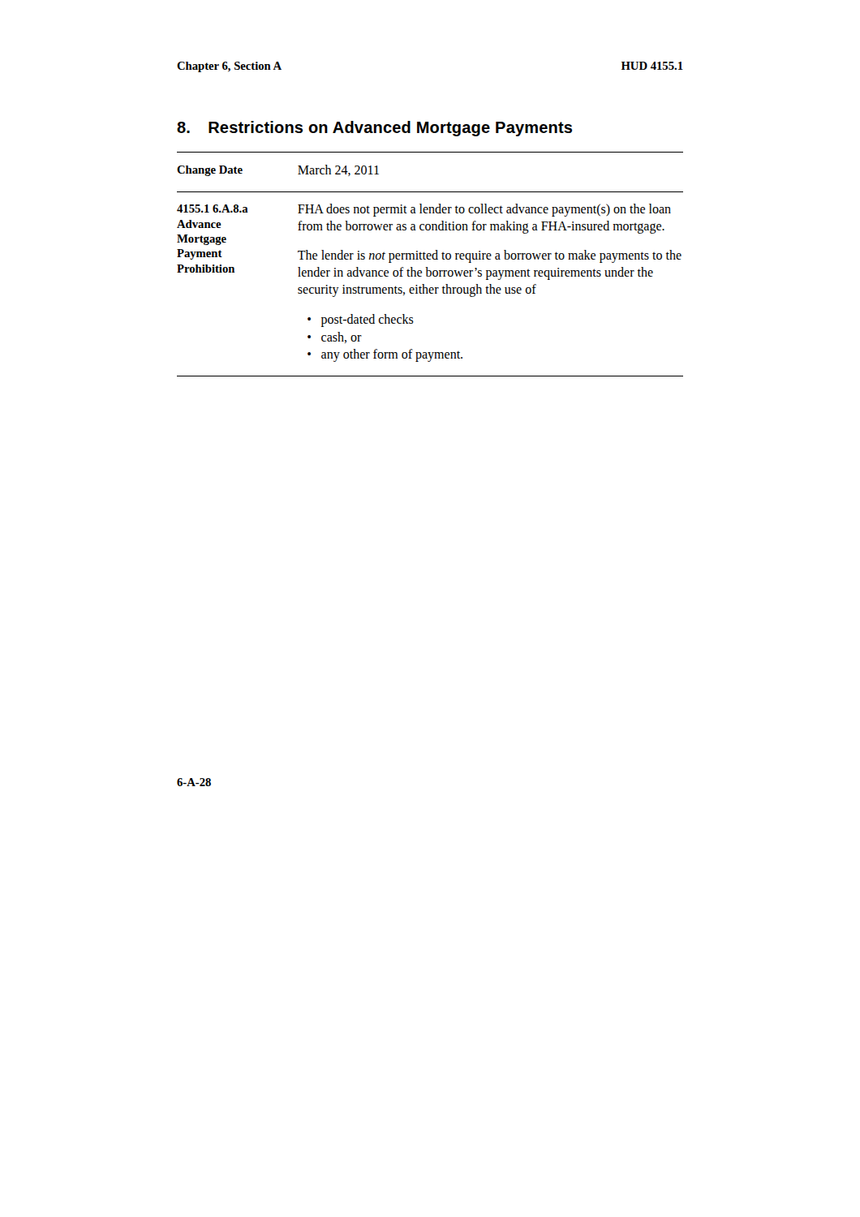Chapter 6, Section A HUD 4155.1
8. Restrictions on Advanced Mortgage Payments
| Change Date | March 24, 2011 |
| 4155.1 6.A.8.a Advance Mortgage Payment Prohibition | FHA does not permit a lender to collect advance payment(s) on the loan from the borrower as a condition for making a FHA-insured mortgage. The lender is not permitted to require a borrower to make payments to the lender in advance of the borrower’s payment requirements under the security instruments, either through the use of post-dated checks cash, or any other form of payment. |
6-A-28